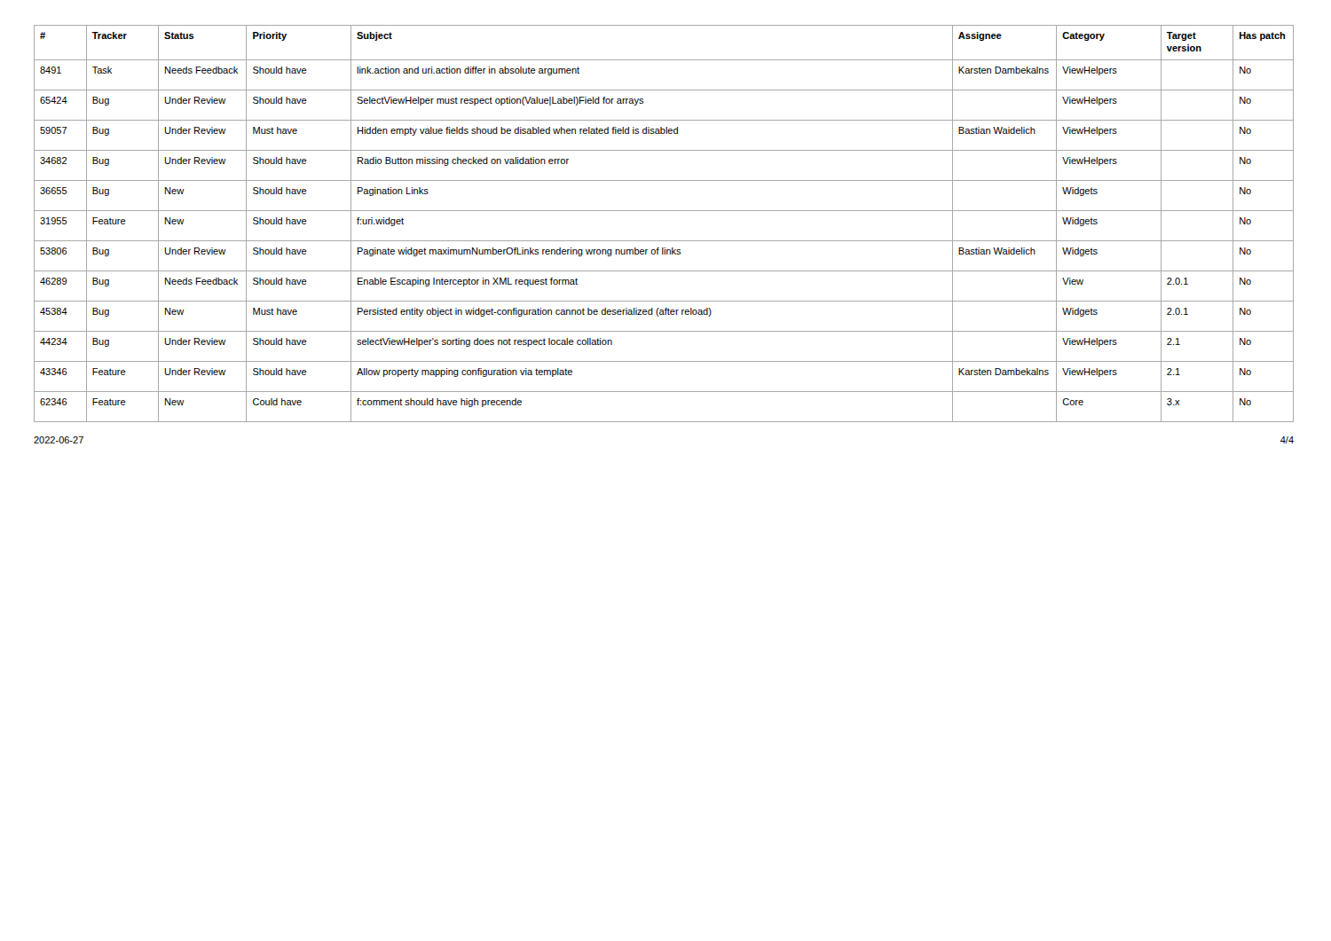| # | Tracker | Status | Priority | Subject | Assignee | Category | Target version | Has patch |
| --- | --- | --- | --- | --- | --- | --- | --- | --- |
| 8491 | Task | Needs Feedback | Should have | link.action and uri.action differ in absolute argument | Karsten Dambekalns | ViewHelpers | | No |
| 65424 | Bug | Under Review | Should have | SelectViewHelper must respect option(Value/Label)Field for arrays | | ViewHelpers | | No |
| 59057 | Bug | Under Review | Must have | Hidden empty value fields shoud be disabled when related field is disabled | Bastian Waidelich | ViewHelpers | | No |
| 34682 | Bug | Under Review | Should have | Radio Button missing checked on validation error | | ViewHelpers | | No |
| 36655 | Bug | New | Should have | Pagination Links | | Widgets | | No |
| 31955 | Feature | New | Should have | f:uri.widget | | Widgets | | No |
| 53806 | Bug | Under Review | Should have | Paginate widget maximumNumberOfLinks rendering wrong number of links | Bastian Waidelich | Widgets | | No |
| 46289 | Bug | Needs Feedback | Should have | Enable Escaping Interceptor in XML request format | | View | 2.0.1 | No |
| 45384 | Bug | New | Must have | Persisted entity object in widget-configuration cannot be deserialized (after reload) | | Widgets | 2.0.1 | No |
| 44234 | Bug | Under Review | Should have | selectViewHelper's sorting does not respect locale collation | | ViewHelpers | 2.1 | No |
| 43346 | Feature | Under Review | Should have | Allow property mapping configuration via template | Karsten Dambekalns | ViewHelpers | 2.1 | No |
| 62346 | Feature | New | Could have | f:comment should have high precende | | Core | 3.x | No |
2022-06-27 4/4